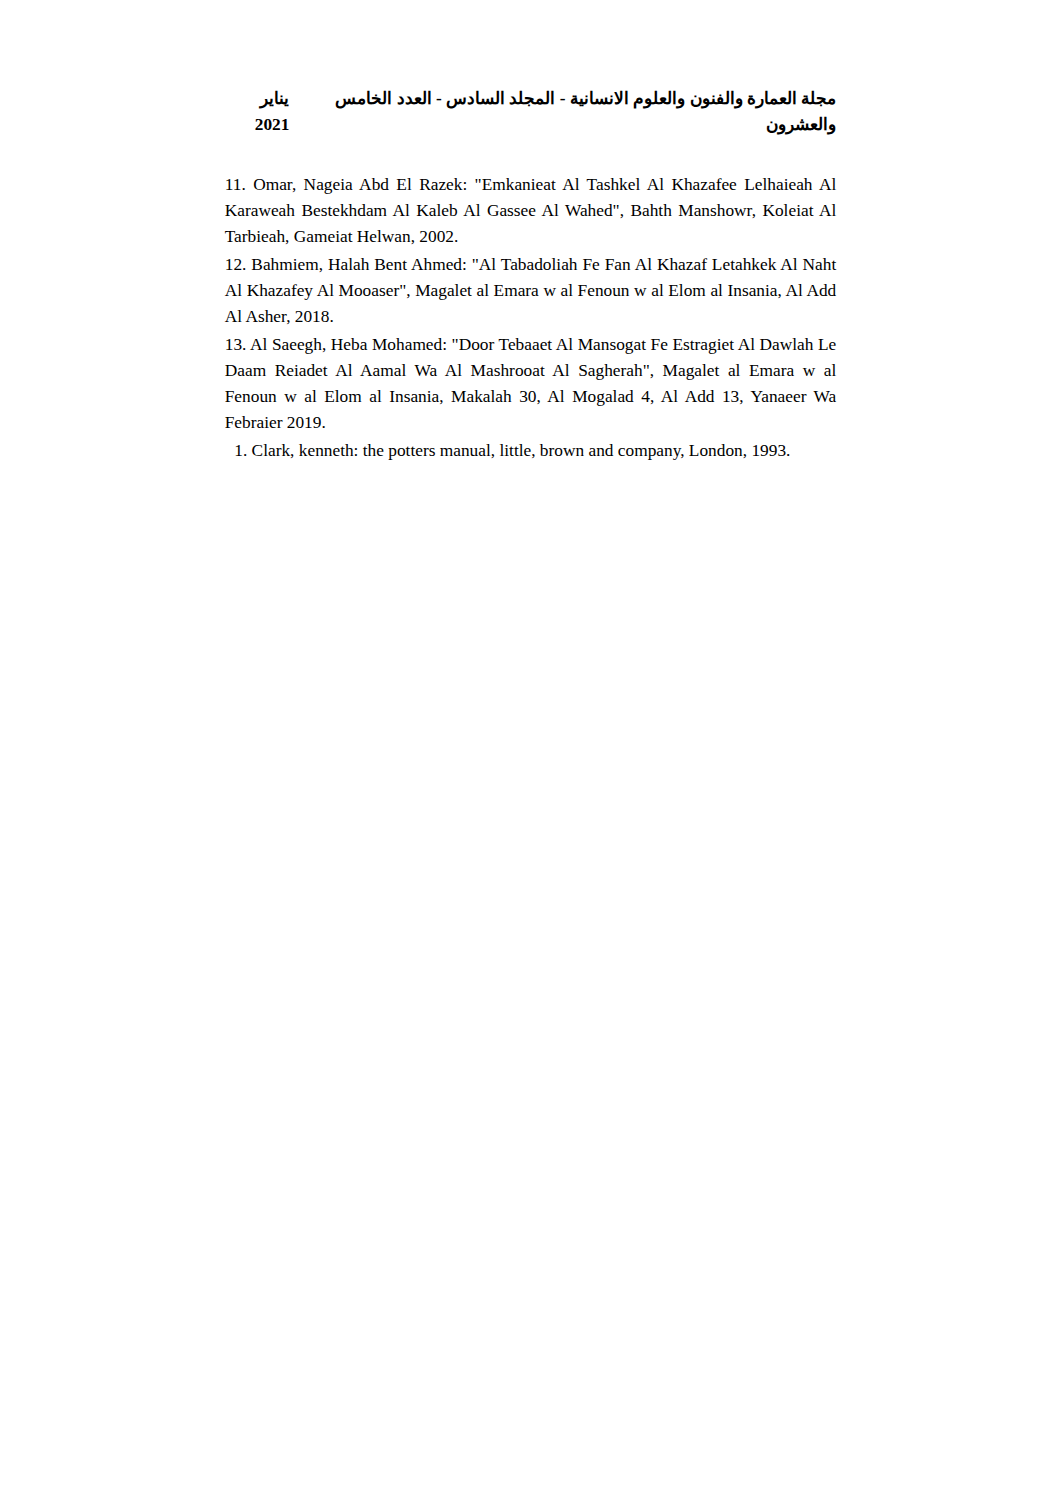يناير 2021
مجلة العمارة والفنون والعلوم الانسانية - المجلد السادس - العدد الخامس والعشرون
11. Omar, Nageia Abd El Razek: "Emkanieat Al Tashkel Al Khazafee Lelhaieah Al Karaweah Bestekhdam Al Kaleb Al Gassee Al Wahed", Bahth Manshowr, Koleiat Al Tarbieah, Gameiat Helwan, 2002.
12. Bahmiem, Halah Bent Ahmed: "Al Tabadoliah Fe Fan Al Khazaf Letahkek Al Naht Al Khazafey Al Mooaser", Magalet al Emara w al Fenoun w al Elom al Insania, Al Add Al Asher, 2018.
13. Al Saeegh, Heba Mohamed: "Door Tebaaet Al Mansogat Fe Estragiet Al Dawlah Le Daam Reiadet Al Aamal Wa Al Mashrooat Al Sagherah", Magalet al Emara w al Fenoun w al Elom al Insania, Makalah 30, Al Mogalad 4, Al Add 13, Yanaeer Wa Febraier 2019.
Clark, kenneth: the potters manual, little, brown and company, London, 1993.